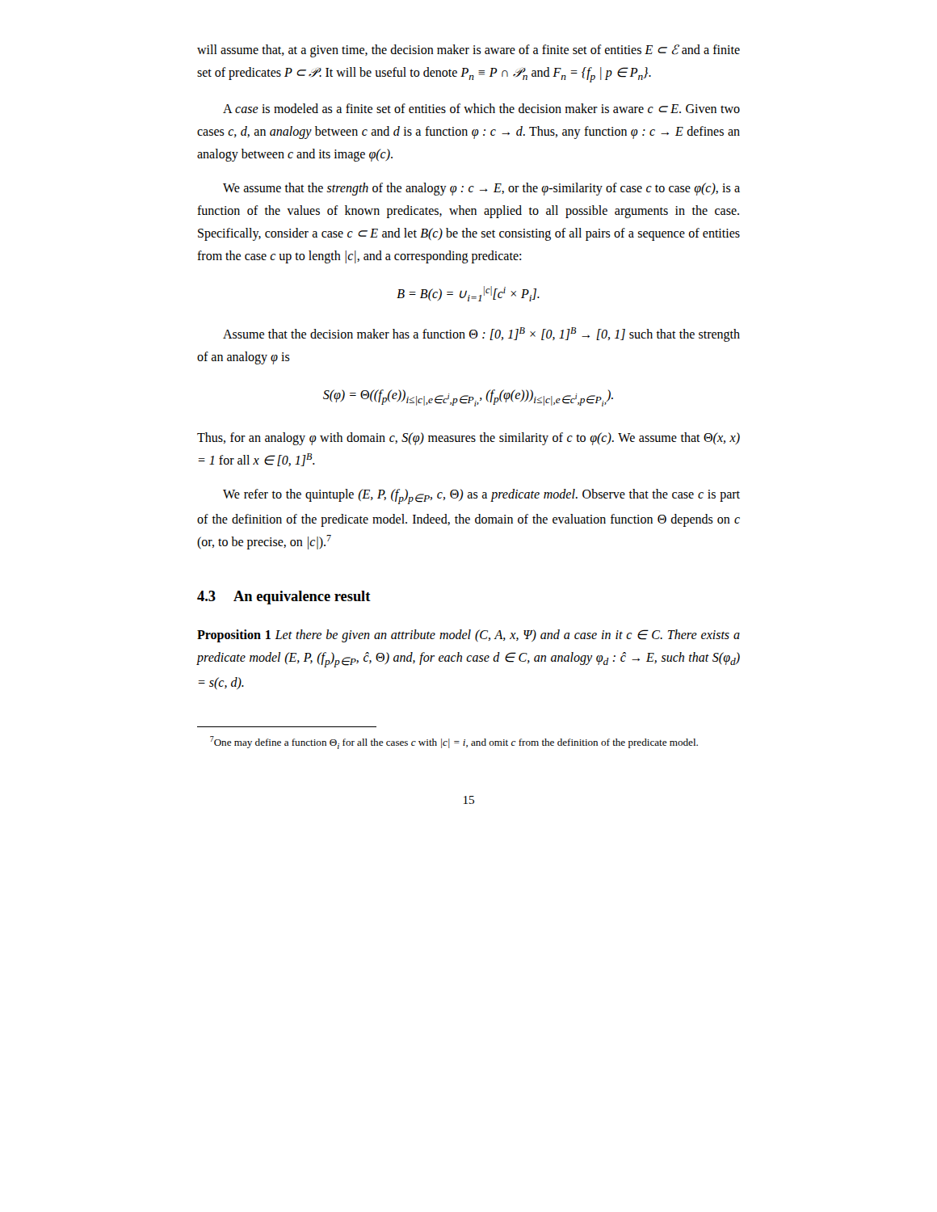will assume that, at a given time, the decision maker is aware of a finite set of entities E ⊂ ℰ and a finite set of predicates P ⊂ 𝒫. It will be useful to denote Pn ≡ P ∩ 𝒫n and Fn = {fp | p ∈ Pn}.
A case is modeled as a finite set of entities of which the decision maker is aware c ⊂ E. Given two cases c, d, an analogy between c and d is a function φ : c → d. Thus, any function φ : c → E defines an analogy between c and its image φ(c).
We assume that the strength of the analogy φ : c → E, or the φ-similarity of case c to case φ(c), is a function of the values of known predicates, when applied to all possible arguments in the case. Specifically, consider a case c ⊂ E and let B(c) be the set consisting of all pairs of a sequence of entities from the case c up to length |c|, and a corresponding predicate:
B = B(c) = ∪i=1|c|[ci × Pi].
Assume that the decision maker has a function Θ : [0, 1]B × [0, 1]B → [0, 1] such that the strength of an analogy φ is
S(φ) = Θ((fp(e))i≤|c|,e∈ci,p∈Pi,, (fp(φ(e)))i≤|c|,e∈ci,p∈Pi,).
Thus, for an analogy φ with domain c, S(φ) measures the similarity of c to φ(c). We assume that Θ(x, x) = 1 for all x ∈ [0, 1]B.
We refer to the quintuple (E, P, (fp)p∈P, c, Θ) as a predicate model. Observe that the case c is part of the definition of the predicate model. Indeed, the domain of the evaluation function Θ depends on c (or, to be precise, on |c|).7
4.3 An equivalence result
Proposition 1 Let there be given an attribute model (C, A, x, Ψ) and a case in it c ∈ C. There exists a predicate model (E, P, (fp)p∈P, ĉ, Θ) and, for each case d ∈ C, an analogy φd : ĉ → E, such that S(φd) = s(c, d).
7One may define a function Θi for all the cases c with |c| = i, and omit c from the definition of the predicate model.
15